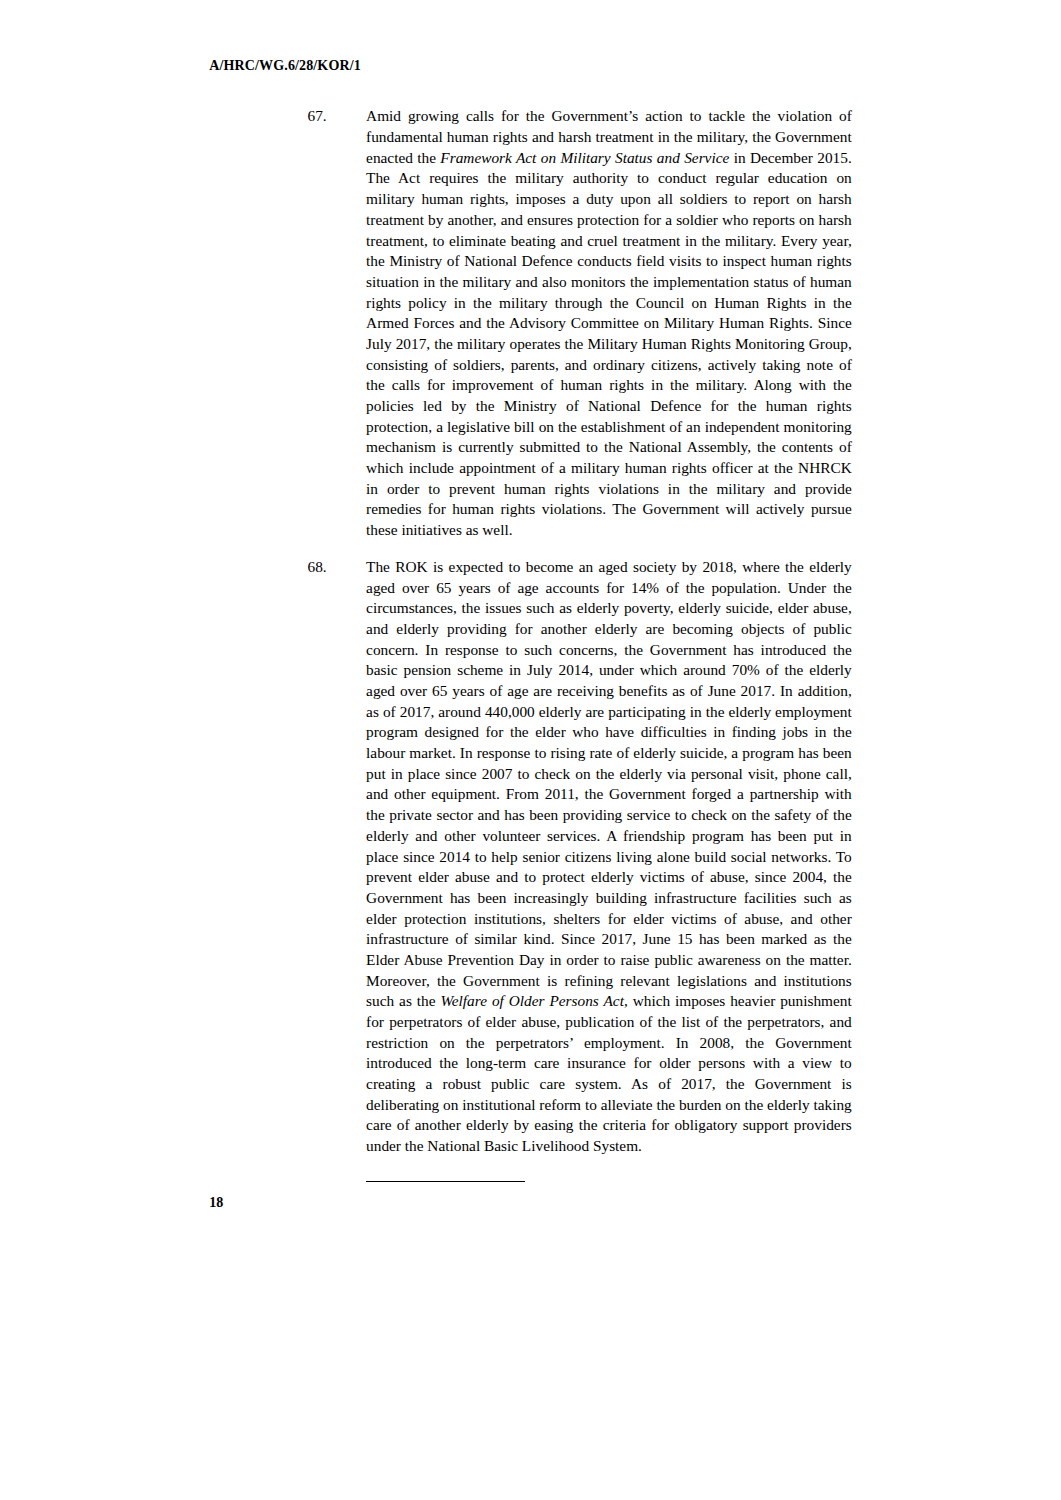A/HRC/WG.6/28/KOR/1
67. Amid growing calls for the Government’s action to tackle the violation of fundamental human rights and harsh treatment in the military, the Government enacted the Framework Act on Military Status and Service in December 2015. The Act requires the military authority to conduct regular education on military human rights, imposes a duty upon all soldiers to report on harsh treatment by another, and ensures protection for a soldier who reports on harsh treatment, to eliminate beating and cruel treatment in the military. Every year, the Ministry of National Defence conducts field visits to inspect human rights situation in the military and also monitors the implementation status of human rights policy in the military through the Council on Human Rights in the Armed Forces and the Advisory Committee on Military Human Rights. Since July 2017, the military operates the Military Human Rights Monitoring Group, consisting of soldiers, parents, and ordinary citizens, actively taking note of the calls for improvement of human rights in the military. Along with the policies led by the Ministry of National Defence for the human rights protection, a legislative bill on the establishment of an independent monitoring mechanism is currently submitted to the National Assembly, the contents of which include appointment of a military human rights officer at the NHRCK in order to prevent human rights violations in the military and provide remedies for human rights violations. The Government will actively pursue these initiatives as well.
68. The ROK is expected to become an aged society by 2018, where the elderly aged over 65 years of age accounts for 14% of the population. Under the circumstances, the issues such as elderly poverty, elderly suicide, elder abuse, and elderly providing for another elderly are becoming objects of public concern. In response to such concerns, the Government has introduced the basic pension scheme in July 2014, under which around 70% of the elderly aged over 65 years of age are receiving benefits as of June 2017. In addition, as of 2017, around 440,000 elderly are participating in the elderly employment program designed for the elder who have difficulties in finding jobs in the labour market. In response to rising rate of elderly suicide, a program has been put in place since 2007 to check on the elderly via personal visit, phone call, and other equipment. From 2011, the Government forged a partnership with the private sector and has been providing service to check on the safety of the elderly and other volunteer services. A friendship program has been put in place since 2014 to help senior citizens living alone build social networks. To prevent elder abuse and to protect elderly victims of abuse, since 2004, the Government has been increasingly building infrastructure facilities such as elder protection institutions, shelters for elder victims of abuse, and other infrastructure of similar kind. Since 2017, June 15 has been marked as the Elder Abuse Prevention Day in order to raise public awareness on the matter. Moreover, the Government is refining relevant legislations and institutions such as the Welfare of Older Persons Act, which imposes heavier punishment for perpetrators of elder abuse, publication of the list of the perpetrators, and restriction on the perpetrators’ employment. In 2008, the Government introduced the long-term care insurance for older persons with a view to creating a robust public care system. As of 2017, the Government is deliberating on institutional reform to alleviate the burden on the elderly taking care of another elderly by easing the criteria for obligatory support providers under the National Basic Livelihood System.
18